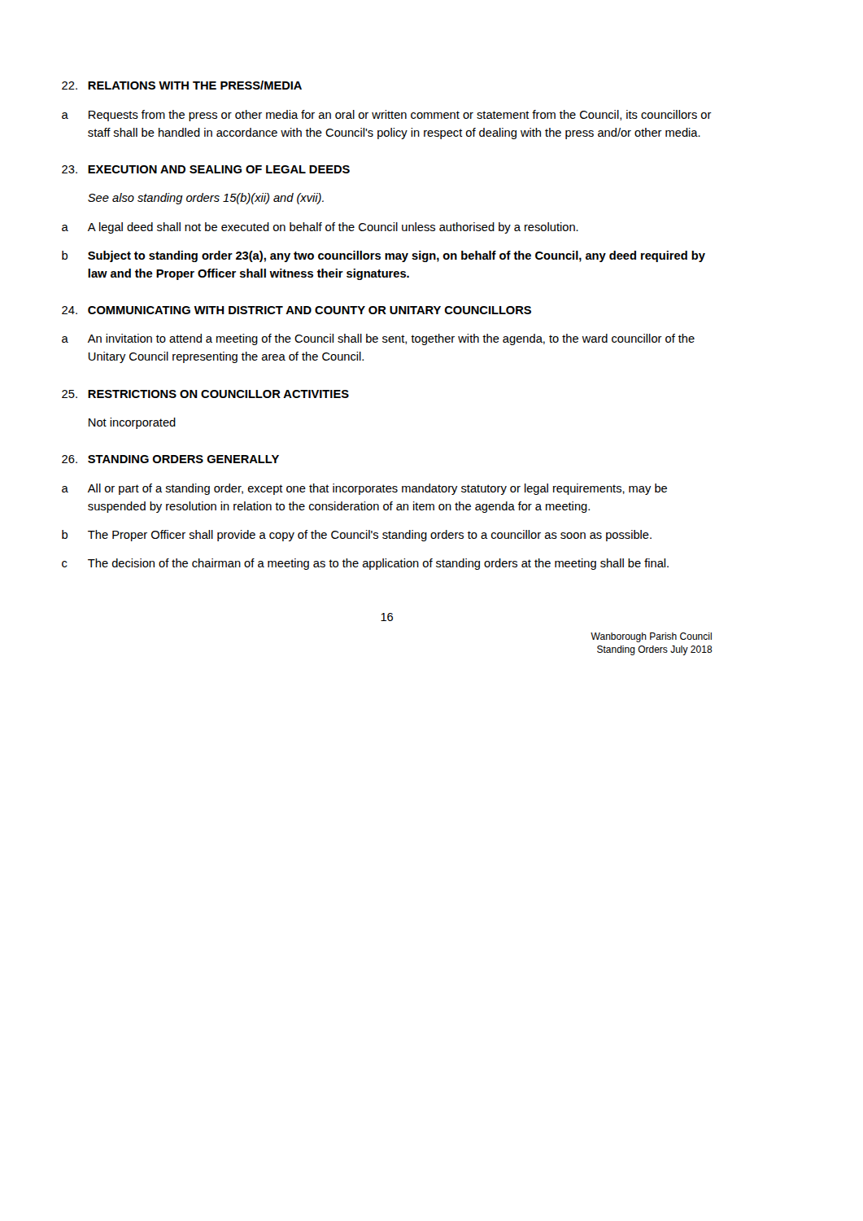22. Relations with the Press/Media
a Requests from the press or other media for an oral or written comment or statement from the Council, its councillors or staff shall be handled in accordance with the Council's policy in respect of dealing with the press and/or other media.
23. Execution and Sealing of Legal Deeds
See also standing orders 15(b)(xii) and (xvii).
a A legal deed shall not be executed on behalf of the Council unless authorised by a resolution.
b Subject to standing order 23(a), any two councillors may sign, on behalf of the Council, any deed required by law and the Proper Officer shall witness their signatures.
24. Communicating with District and County or Unitary Councillors
a An invitation to attend a meeting of the Council shall be sent, together with the agenda, to the ward councillor of the Unitary Council representing the area of the Council.
25. Restrictions on Councillor Activities
Not incorporated
26. Standing Orders Generally
a All or part of a standing order, except one that incorporates mandatory statutory or legal requirements, may be suspended by resolution in relation to the consideration of an item on the agenda for a meeting.
b The Proper Officer shall provide a copy of the Council's standing orders to a councillor as soon as possible.
c The decision of the chairman of a meeting as to the application of standing orders at the meeting shall be final.
16
Wanborough Parish Council
Standing Orders July 2018